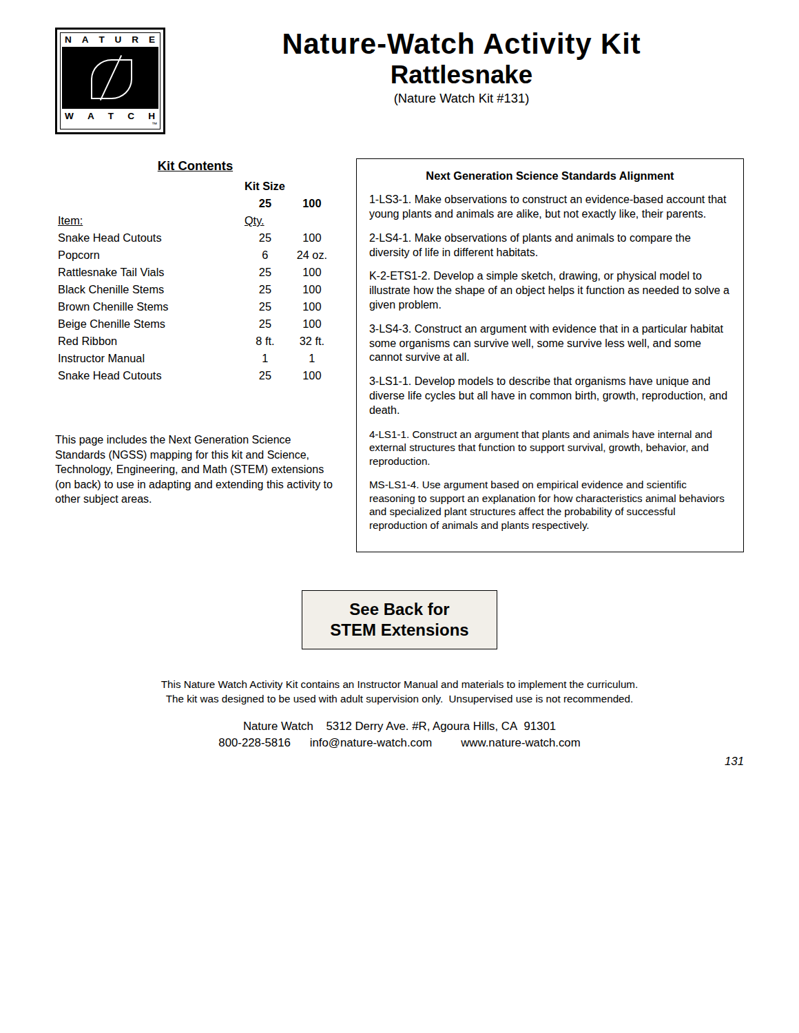NATURE
WATCH
™
Nature-Watch Activity Kit
Rattlesnake
(Nature Watch Kit #131)
Kit Contents
| | Kit Size |
| | 25 | 100 |
| Item: | Qty. |
| Snake Head Cutouts | 25 | 100 |
| Popcorn | 6 | 24 oz. |
| Rattlesnake Tail Vials | 25 | 100 |
| Black Chenille Stems | 25 | 100 |
| Brown Chenille Stems | 25 | 100 |
| Beige Chenille Stems | 25 | 100 |
| Red Ribbon | 8 ft. | 32 ft. |
| Instructor Manual | 1 | 1 |
| Snake Head Cutouts | 25 | 100 |
This page includes the Next Generation Science Standards (NGSS) mapping for this kit and Science, Technology, Engineering, and Math (STEM) extensions (on back) to use in adapting and extending this activity to other subject areas.
Next Generation Science Standards Alignment
1-LS3-1. Make observations to construct an evidence-based account that young plants and animals are alike, but not exactly like, their parents.
2-LS4-1. Make observations of plants and animals to compare the diversity of life in different habitats.
K-2-ETS1-2. Develop a simple sketch, drawing, or physical model to illustrate how the shape of an object helps it function as needed to solve a given problem.
3-LS4-3. Construct an argument with evidence that in a particular habitat some organisms can survive well, some survive less well, and some cannot survive at all.
3-LS1-1. Develop models to describe that organisms have unique and diverse life cycles but all have in common birth, growth, reproduction, and death.
4-LS1-1. Construct an argument that plants and animals have internal and external structures that function to support survival, growth, behavior, and reproduction.
MS-LS1-4. Use argument based on empirical evidence and scientific reasoning to support an explanation for how characteristics animal behaviors and specialized plant structures affect the probability of successful reproduction of animals and plants respectively.
See Back for
STEM Extensions
This Nature Watch Activity Kit contains an Instructor Manual and materials to implement the curriculum.
The kit was designed to be used with adult supervision only. Unsupervised use is not recommended.
Nature Watch 5312 Derry Ave. #R, Agoura Hills, CA 91301
800-228-5816 info@nature-watch.com www.nature-watch.com
131